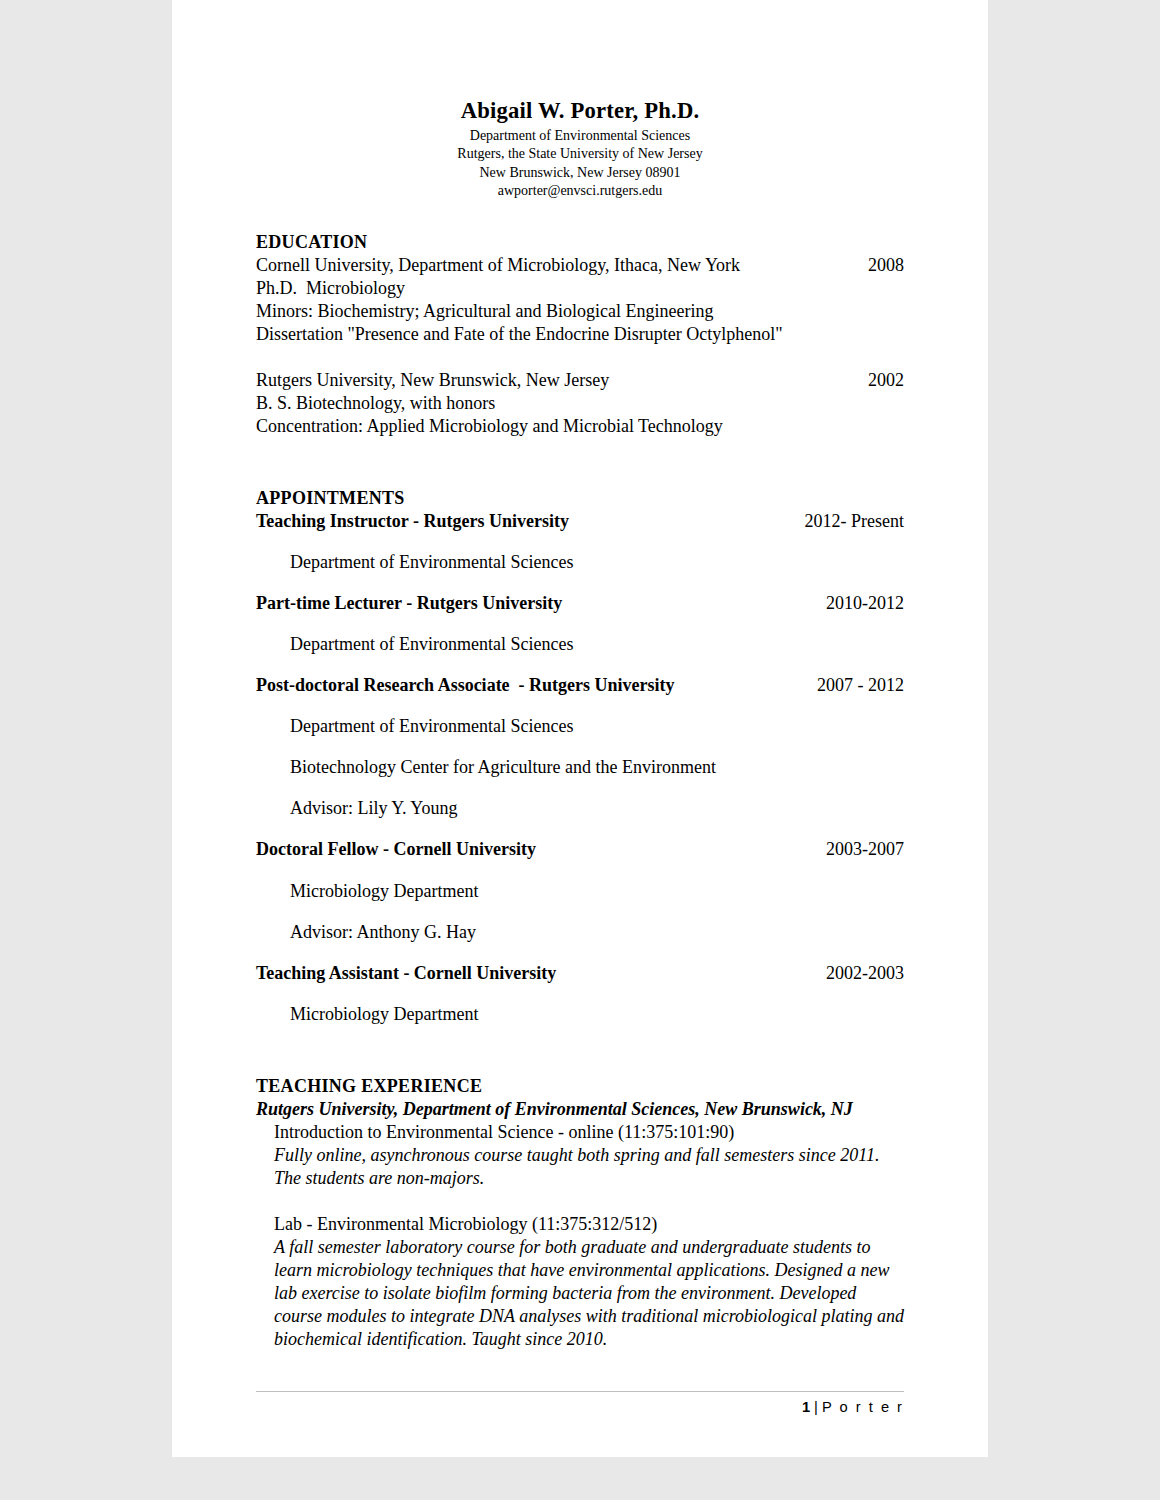Abigail W. Porter, Ph.D.
Department of Environmental Sciences
Rutgers, the State University of New Jersey
New Brunswick, New Jersey 08901
awporter@envsci.rutgers.edu
EDUCATION
Cornell University, Department of Microbiology, Ithaca, New York
2008
Ph.D. Microbiology
Minors: Biochemistry; Agricultural and Biological Engineering
Dissertation "Presence and Fate of the Endocrine Disrupter Octylphenol"
Rutgers University, New Brunswick, New Jersey
2002
B. S. Biotechnology, with honors
Concentration: Applied Microbiology and Microbial Technology
APPOINTMENTS
Teaching Instructor - Rutgers University
2012- Present
Department of Environmental Sciences
Part-time Lecturer - Rutgers University
2010-2012
Department of Environmental Sciences
Post-doctoral Research Associate - Rutgers University
2007 - 2012
Department of Environmental Sciences
Biotechnology Center for Agriculture and the Environment
Advisor: Lily Y. Young
Doctoral Fellow - Cornell University
2003-2007
Microbiology Department
Advisor: Anthony G. Hay
Teaching Assistant - Cornell University
2002-2003
Microbiology Department
TEACHING EXPERIENCE
Rutgers University, Department of Environmental Sciences, New Brunswick, NJ
Introduction to Environmental Science - online (11:375:101:90)
Fully online, asynchronous course taught both spring and fall semesters since 2011. The students are non-majors.
Lab - Environmental Microbiology (11:375:312/512)
A fall semester laboratory course for both graduate and undergraduate students to learn microbiology techniques that have environmental applications. Designed a new lab exercise to isolate biofilm forming bacteria from the environment. Developed course modules to integrate DNA analyses with traditional microbiological plating and biochemical identification. Taught since 2010.
1 | P o r t e r